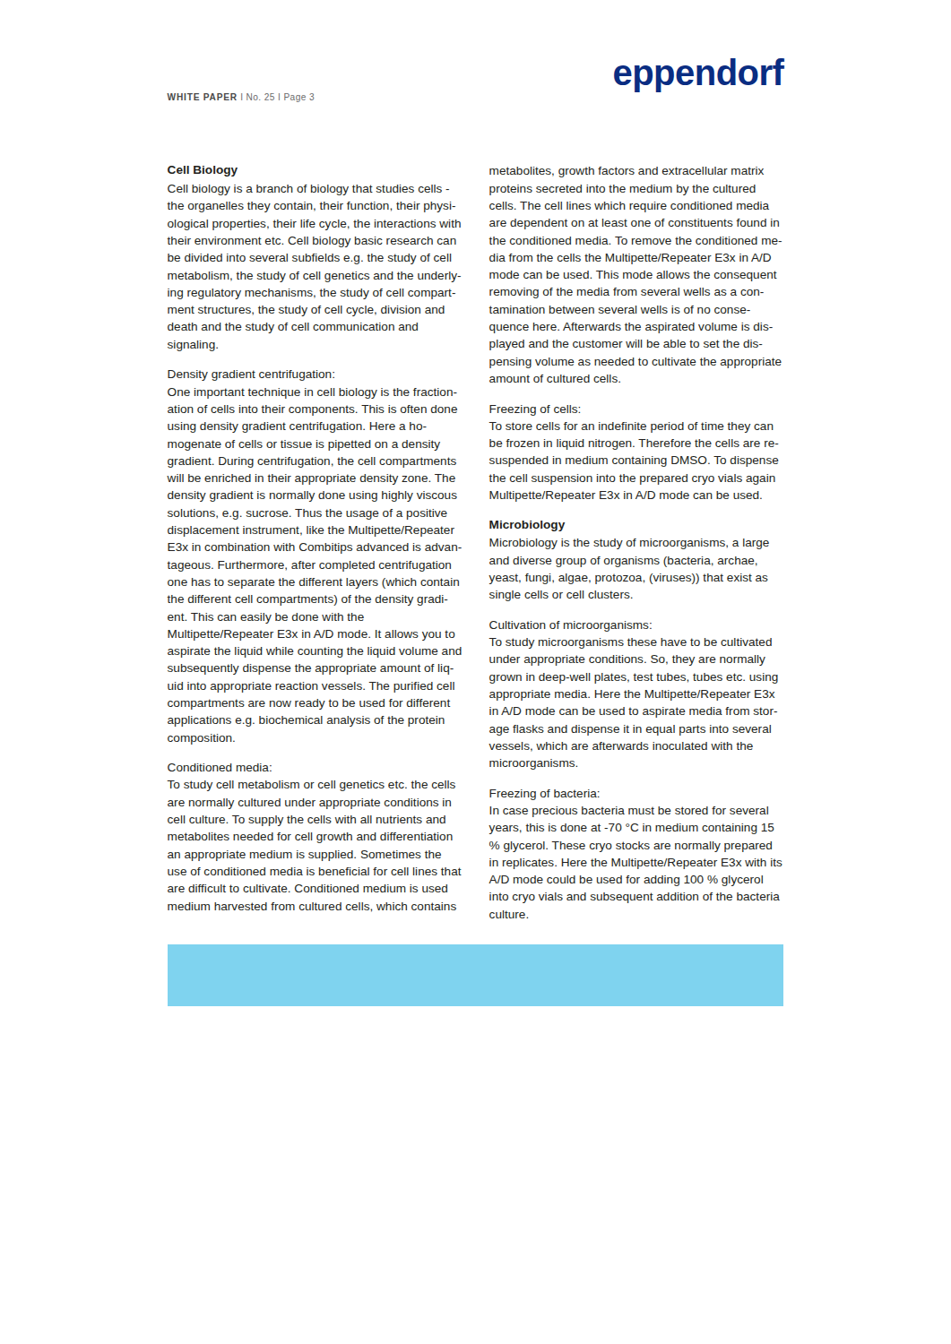eppendorf
WHITE PAPER I No. 25 I Page 3
Cell Biology
Cell biology is a branch of biology that studies cells - the organelles they contain, their function, their physiological properties, their life cycle, the interactions with their environment etc. Cell biology basic research can be divided into several subfields e.g. the study of cell metabolism, the study of cell genetics and the underlying regulatory mechanisms, the study of cell compartment structures, the study of cell cycle, division and death and the study of cell communication and signaling.
Density gradient centrifugation:
One important technique in cell biology is the fractionation of cells into their components. This is often done using density gradient centrifugation. Here a homogenate of cells or tissue is pipetted on a density gradient. During centrifugation, the cell compartments will be enriched in their appropriate density zone. The density gradient is normally done using highly viscous solutions, e.g. sucrose. Thus the usage of a positive displacement instrument, like the Multipette/Repeater E3x in combination with Combitips advanced is advantageous. Furthermore, after completed centrifugation one has to separate the different layers (which contain the different cell compartments) of the density gradient. This can easily be done with the Multipette/Repeater E3x in A/D mode. It allows you to aspirate the liquid while counting the liquid volume and subsequently dispense the appropriate amount of liquid into appropriate reaction vessels. The purified cell compartments are now ready to be used for different applications e.g. biochemical analysis of the protein composition.
Conditioned media:
To study cell metabolism or cell genetics etc. the cells are normally cultured under appropriate conditions in cell culture. To supply the cells with all nutrients and metabolites needed for cell growth and differentiation an appropriate medium is supplied. Sometimes the use of conditioned media is beneficial for cell lines that are difficult to cultivate. Conditioned medium is used medium harvested from cultured cells, which contains metabolites, growth factors and extracellular matrix proteins secreted into the medium by the cultured cells. The cell lines which require conditioned media are dependent on at least one of constituents found in the conditioned media. To remove the conditioned media from the cells the Multipette/Repeater E3x in A/D mode can be used. This mode allows the consequent removing of the media from several wells as a contamination between several wells is of no consequence here. Afterwards the aspirated volume is displayed and the customer will be able to set the dispensing volume as needed to cultivate the appropriate amount of cultured cells.
Freezing of cells:
To store cells for an indefinite period of time they can be frozen in liquid nitrogen. Therefore the cells are resuspended in medium containing DMSO. To dispense the cell suspension into the prepared cryo vials again Multipette/Repeater E3x in A/D mode can be used.
Microbiology
Microbiology is the study of microorganisms, a large and diverse group of organisms (bacteria, archae, yeast, fungi, algae, protozoa, (viruses)) that exist as single cells or cell clusters.
Cultivation of microorganisms:
To study microorganisms these have to be cultivated under appropriate conditions. So, they are normally grown in deep-well plates, test tubes, tubes etc. using appropriate media. Here the Multipette/Repeater E3x in A/D mode can be used to aspirate media from storage flasks and dispense it in equal parts into several vessels, which are afterwards inoculated with the microorganisms.
Freezing of bacteria:
In case precious bacteria must be stored for several years, this is done at -70 °C in medium containing 15 % glycerol. These cryo stocks are normally prepared in replicates. Here the Multipette/Repeater E3x with its A/D mode could be used for adding 100 % glycerol into cryo vials and subsequent addition of the bacteria culture.